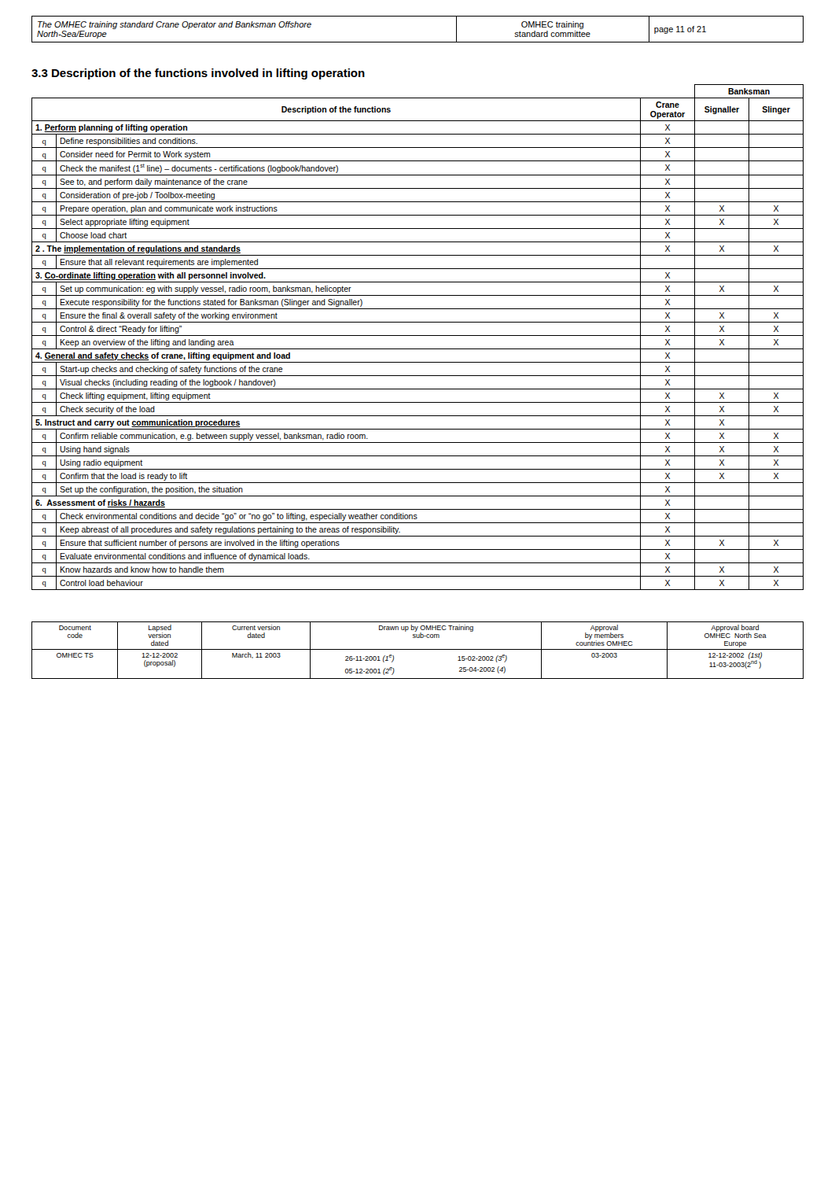| The OMHEC training standard Crane Operator and Banksman Offshore North-Sea/Europe | OMHEC training standard committee | page 11 of 21 |
3.3 Description of the functions involved in lifting operation
| | | Banksman |
| Description of the functions | Crane Operator | Signaller | Slinger |
| 1. Perform planning of lifting operation | X | | |
| q | Define responsibilities and conditions. | X | | |
| q | Consider need for Permit to Work system | X | | |
| q | Check the manifest (1 st line) – documents - certifications (logbook/handover) | X | | |
| q | See to, and perform daily maintenance of the crane | X | | |
| q | Consideration of pre-job / Toolbox-meeting | X | | |
| q | Prepare operation, plan and communicate work instructions | X | X | X |
| q | Select appropriate lifting equipment | X | X | X |
| q | Choose load chart | X | | |
| 2 . The implementation of regulations and standards | X | X | X |
| q | Ensure that all relevant requirements are implemented | | | |
| 3. Co-ordinate lifting operation with all personnel involved. | X | | |
| q | Set up communication: eg with supply vessel, radio room, banksman, helicopter | X | X | X |
| q | Execute responsibility for the functions stated for Banksman (Slinger and Signaller) | X | | |
| q | Ensure the final & overall safety of the working environment | X | X | X |
| q | Control & direct “Ready for lifting” | X | X | X |
| q | Keep an overview of the lifting and landing area | X | X | X |
| 4. General and safety checks of crane, lifting equipment and load | X | | |
| q | Start-up checks and checking of safety functions of the crane | X | | |
| q | Visual checks (including reading of the logbook / handover) | X | | |
| q | Check lifting equipment, lifting equipment | X | X | X |
| q | Check security of the load | X | X | X |
| 5. Instruct and carry out communication procedures | X | X | |
| q | Confirm reliable communication, e.g. between supply vessel, banksman, radio room. | X | X | X |
| q | Using hand signals | X | X | X |
| q | Using radio equipment | X | X | X |
| q | Confirm that the load is ready to lift | X | X | X |
| q | Set up the configuration, the position, the situation | X | | |
| 6. Assessment of risks / hazards | X | | |
| q | Check environmental conditions and decide “go” or “no go” to lifting, especially weather conditions | X | | |
| q | Keep abreast of all procedures and safety regulations pertaining to the areas of responsibility. | X | | |
| q | Ensure that sufficient number of persons are involved in the lifting operations | X | X | X |
| q | Evaluate environmental conditions and influence of dynamical loads. | X | | |
| q | Know hazards and know how to handle them | X | X | X |
| q | Control load behaviour | X | X | X |
| Document code | Lapsed version dated | Current version dated | Drawn up by OMHEC Training sub-com | Approval by members countries OMHEC | Approval board OMHEC North Sea Europe |
| --- | --- | --- | --- | --- | --- |
| OMHEC TS | 12-12-2002 (proposal) | March, 11 2003 | / 26-11-2001 (1 e ) / 15-02-2002 (3 e ) / / 05-12-2001 (2 e ) / 25-04-2002 ( 4 ) / | 03-2003 | 12-12-2002 (1st) 11-03-2003(2 nd ) |